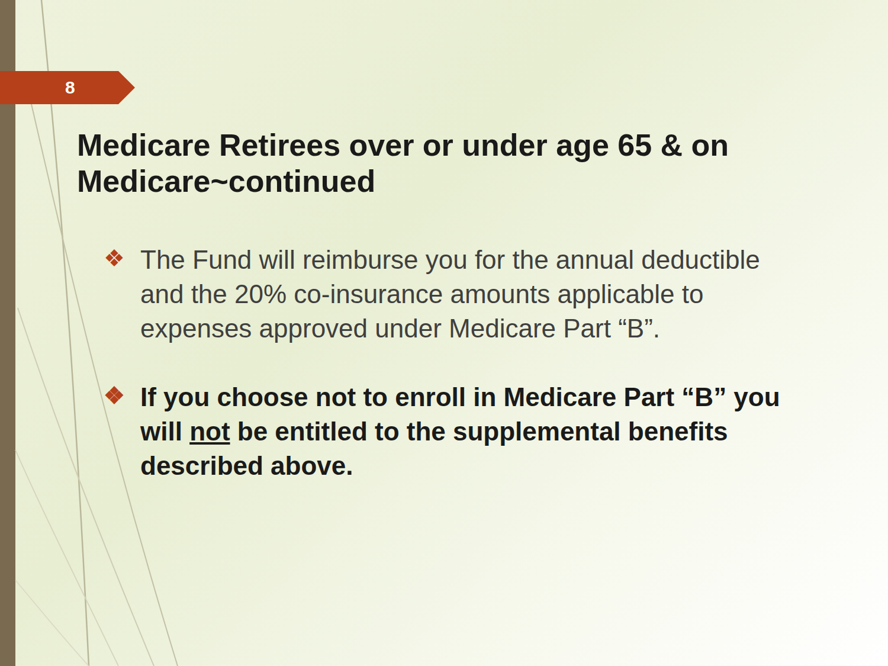8
Medicare Retirees over or under age 65 & on Medicare~continued
The Fund will reimburse you for the annual deductible and the 20% co-insurance amounts applicable to expenses approved under Medicare Part “B”.
If you choose not to enroll in Medicare Part “B” you will not be entitled to the supplemental benefits described above.